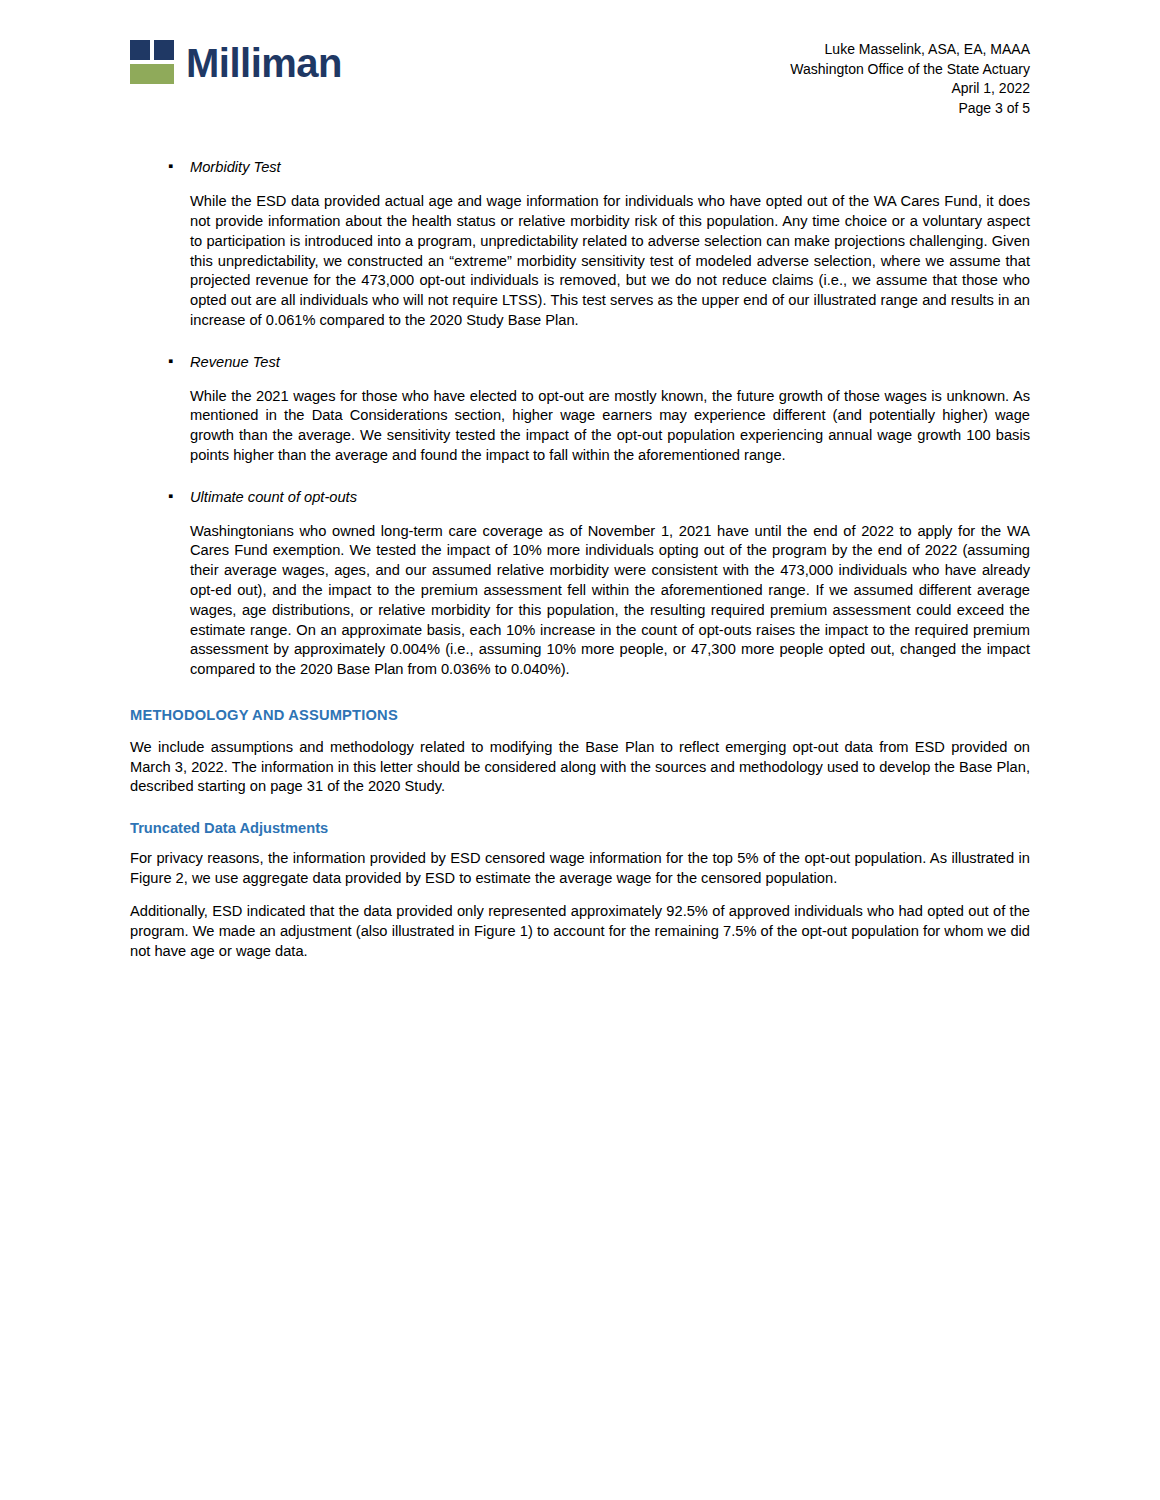Milliman
Luke Masselink, ASA, EA, MAAA
Washington Office of the State Actuary
April 1, 2022
Page 3 of 5
Morbidity Test
While the ESD data provided actual age and wage information for individuals who have opted out of the WA Cares Fund, it does not provide information about the health status or relative morbidity risk of this population. Any time choice or a voluntary aspect to participation is introduced into a program, unpredictability related to adverse selection can make projections challenging. Given this unpredictability, we constructed an “extreme” morbidity sensitivity test of modeled adverse selection, where we assume that projected revenue for the 473,000 opt-out individuals is removed, but we do not reduce claims (i.e., we assume that those who opted out are all individuals who will not require LTSS). This test serves as the upper end of our illustrated range and results in an increase of 0.061% compared to the 2020 Study Base Plan.
Revenue Test
While the 2021 wages for those who have elected to opt-out are mostly known, the future growth of those wages is unknown. As mentioned in the Data Considerations section, higher wage earners may experience different (and potentially higher) wage growth than the average. We sensitivity tested the impact of the opt-out population experiencing annual wage growth 100 basis points higher than the average and found the impact to fall within the aforementioned range.
Ultimate count of opt-outs
Washingtonians who owned long-term care coverage as of November 1, 2021 have until the end of 2022 to apply for the WA Cares Fund exemption. We tested the impact of 10% more individuals opting out of the program by the end of 2022 (assuming their average wages, ages, and our assumed relative morbidity were consistent with the 473,000 individuals who have already opt-ed out), and the impact to the premium assessment fell within the aforementioned range. If we assumed different average wages, age distributions, or relative morbidity for this population, the resulting required premium assessment could exceed the estimate range. On an approximate basis, each 10% increase in the count of opt-outs raises the impact to the required premium assessment by approximately 0.004% (i.e., assuming 10% more people, or 47,300 more people opted out, changed the impact compared to the 2020 Base Plan from 0.036% to 0.040%).
Methodology and Assumptions
We include assumptions and methodology related to modifying the Base Plan to reflect emerging opt-out data from ESD provided on March 3, 2022. The information in this letter should be considered along with the sources and methodology used to develop the Base Plan, described starting on page 31 of the 2020 Study.
Truncated Data Adjustments
For privacy reasons, the information provided by ESD censored wage information for the top 5% of the opt-out population. As illustrated in Figure 2, we use aggregate data provided by ESD to estimate the average wage for the censored population.
Additionally, ESD indicated that the data provided only represented approximately 92.5% of approved individuals who had opted out of the program. We made an adjustment (also illustrated in Figure 1) to account for the remaining 7.5% of the opt-out population for whom we did not have age or wage data.